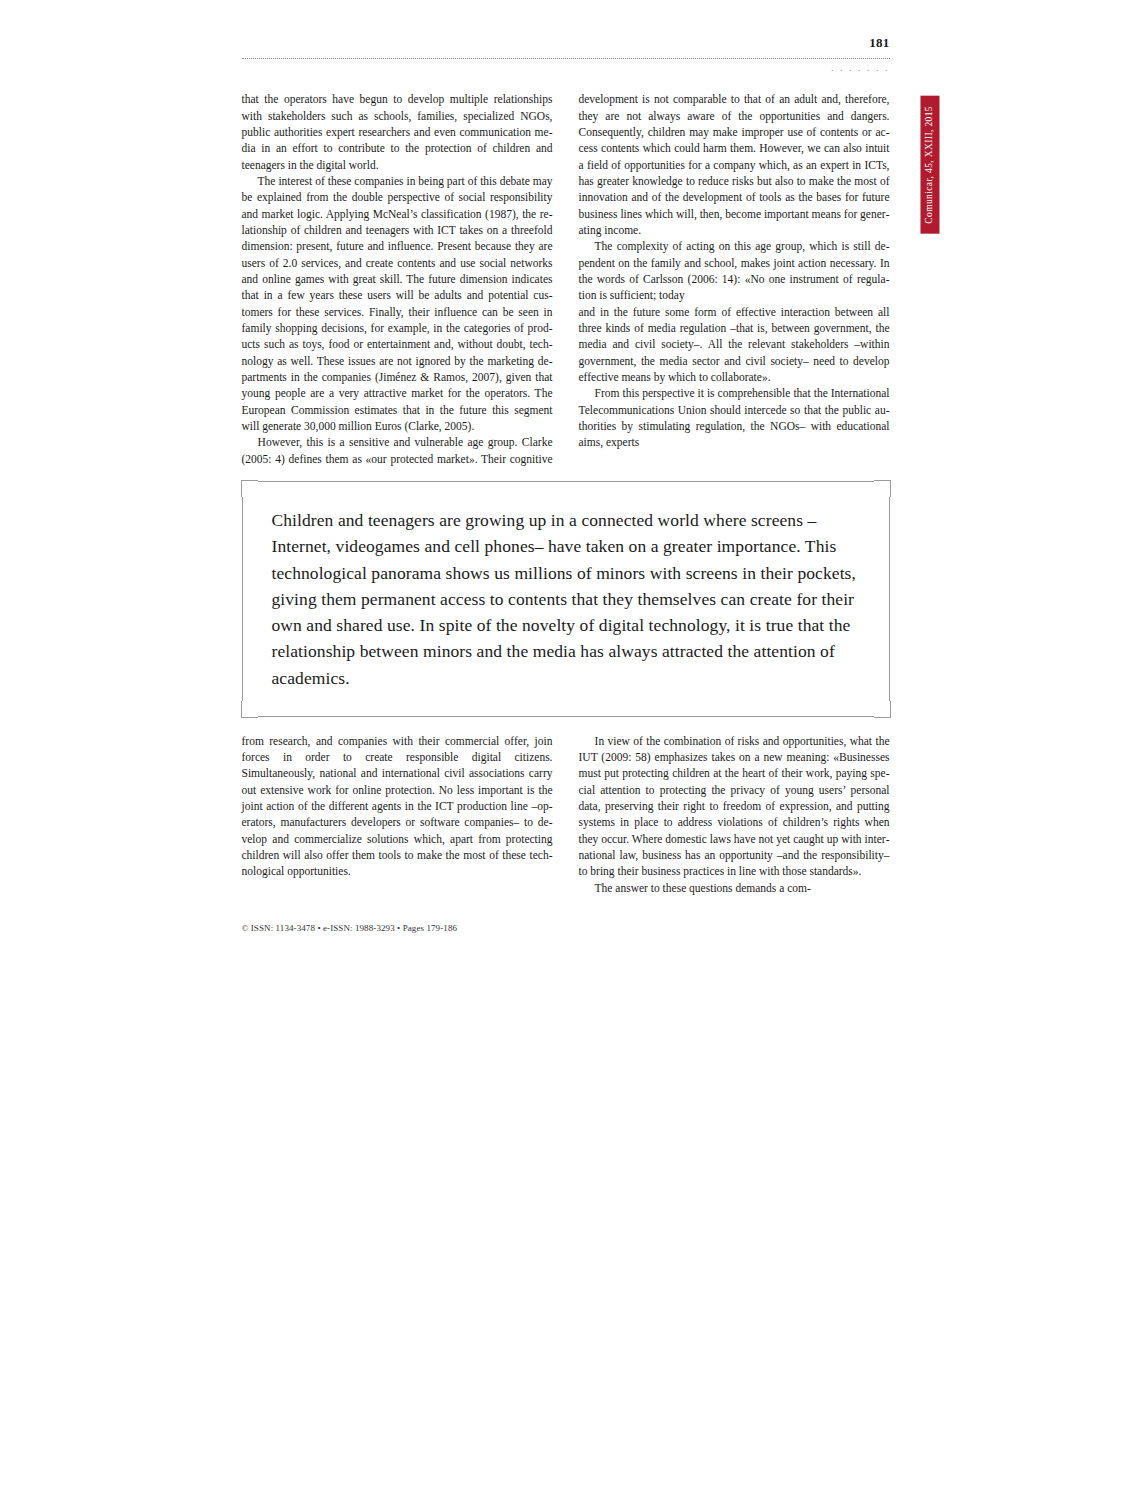181
. . . . . . .
Comunicar, 45, XXIII, 2015
that the operators have begun to develop multiple relationships with stakeholders such as schools, families, specialized NGOs, public authorities expert researchers and even communication media in an effort to contribute to the protection of children and teenagers in the digital world.
The interest of these companies in being part of this debate may be explained from the double perspective of social responsibility and market logic. Applying McNeal’s classification (1987), the relationship of children and teenagers with ICT takes on a threefold dimension: present, future and influence. Present because they are users of 2.0 services, and create contents and use social networks and online games with great skill. The future dimension indicates that in a few years these users will be adults and potential customers for these services. Finally, their influence can be seen in family shopping decisions, for example, in the categories of products such as toys, food or entertainment and, without doubt, technology as well. These issues are not ignored by the marketing departments in the companies (Jiménez & Ramos, 2007), given that young people are a very attractive market for the operators. The European Commission estimates that in the future this segment will generate 30,000 million Euros (Clarke, 2005).
However, this is a sensitive and vulnerable age group. Clarke (2005: 4) defines them as «our protected market». Their cognitive development is not comparable to that of an adult and, therefore, they are not always aware of the opportunities and dangers. Consequently, children may make improper use of contents or access contents which could harm them. However, we can also intuit a field of opportunities for a company which, as an expert in ICTs, has greater knowledge to reduce risks but also to make the most of innovation and of the development of tools as the bases for future business lines which will, then, become important means for generating income.
The complexity of acting on this age group, which is still dependent on the family and school, makes joint action necessary. In the words of Carlsson (2006: 14): «No one instrument of regulation is sufficient; today
and in the future some form of effective interaction between all three kinds of media regulation –that is, between government, the media and civil society–. All the relevant stakeholders –within government, the media sector and civil society– need to develop effective means by which to collaborate».
From this perspective it is comprehensible that the International Telecommunications Union should intercede so that the public authorities by stimulating regulation, the NGOs– with educational aims, experts
Children and teenagers are growing up in a connected world where screens –Internet, videogames and cell phones– have taken on a greater importance. This technological panorama shows us millions of minors with screens in their pockets, giving them permanent access to contents that they themselves can create for their own and shared use. In spite of the novelty of digital technology, it is true that the relationship between minors and the media has always attracted the attention of academics.
from research, and companies with their commercial offer, join forces in order to create responsible digital citizens. Simultaneously, national and international civil associations carry out extensive work for online protection. No less important is the joint action of the different agents in the ICT production line –operators, manufacturers developers or software companies– to develop and commercialize solutions which, apart from protecting children will also offer them tools to make the most of these technological opportunities.
In view of the combination of risks and opportunities, what the IUT (2009: 58) emphasizes takes on a new meaning: «Businesses must put protecting children at the heart of their work, paying special attention to protecting the privacy of young users’ personal data, preserving their right to freedom of expression, and putting systems in place to address violations of children’s rights when they occur. Where domestic laws have not yet caught up with international law, business has an opportunity –and the responsibility– to bring their business practices in line with those standards».
The answer to these questions demands a com-
© ISSN: 1134-3478 • e-ISSN: 1988-3293 • Pages 179-186